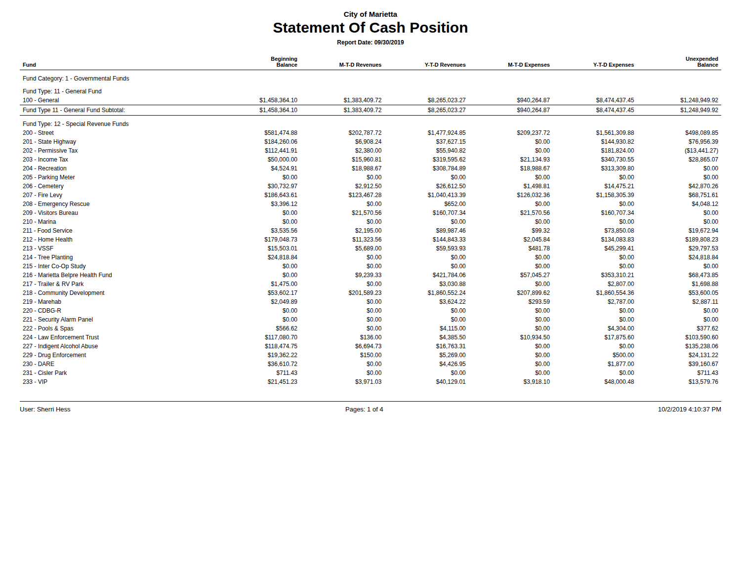City of Marietta
Statement Of Cash Position
Report Date: 09/30/2019
| Fund | Beginning Balance | M-T-D Revenues | Y-T-D Revenues | M-T-D Expenses | Y-T-D Expenses | Unexpended Balance |
| --- | --- | --- | --- | --- | --- | --- |
| Fund Category: 1 - Governmental Funds |
| Fund Type: 11 - General Fund |
| 100 - General | $1,458,364.10 | $1,383,409.72 | $8,265,023.27 | $940,264.87 | $8,474,437.45 | $1,248,949.92 |
| Fund Type 11 - General Fund Subtotal: | $1,458,364.10 | $1,383,409.72 | $8,265,023.27 | $940,264.87 | $8,474,437.45 | $1,248,949.92 |
| Fund Type: 12 - Special Revenue Funds |
| 200 - Street | $581,474.88 | $202,787.72 | $1,477,924.85 | $209,237.72 | $1,561,309.88 | $498,089.85 |
| 201 - State Highway | $184,260.06 | $6,908.24 | $37,627.15 | $0.00 | $144,930.82 | $76,956.39 |
| 202 - Permissive Tax | $112,441.91 | $2,380.00 | $55,940.82 | $0.00 | $181,824.00 | ($13,441.27) |
| 203 - Income Tax | $50,000.00 | $15,960.81 | $319,595.62 | $21,134.93 | $340,730.55 | $28,865.07 |
| 204 - Recreation | $4,524.91 | $18,988.67 | $308,784.89 | $18,988.67 | $313,309.80 | $0.00 |
| 205 - Parking Meter | $0.00 | $0.00 | $0.00 | $0.00 | $0.00 | $0.00 |
| 206 - Cemetery | $30,732.97 | $2,912.50 | $26,612.50 | $1,498.81 | $14,475.21 | $42,870.26 |
| 207 - Fire Levy | $186,643.61 | $123,467.28 | $1,040,413.39 | $126,032.36 | $1,158,305.39 | $68,751.61 |
| 208 - Emergency Rescue | $3,396.12 | $0.00 | $652.00 | $0.00 | $0.00 | $4,048.12 |
| 209 - Visitors Bureau | $0.00 | $21,570.56 | $160,707.34 | $21,570.56 | $160,707.34 | $0.00 |
| 210 - Marina | $0.00 | $0.00 | $0.00 | $0.00 | $0.00 | $0.00 |
| 211 - Food Service | $3,535.56 | $2,195.00 | $89,987.46 | $99.32 | $73,850.08 | $19,672.94 |
| 212 - Home Health | $179,048.73 | $11,323.56 | $144,843.33 | $2,045.84 | $134,083.83 | $189,808.23 |
| 213 - VSSF | $15,503.01 | $5,689.00 | $59,593.93 | $481.78 | $45,299.41 | $29,797.53 |
| 214 - Tree Planting | $24,818.84 | $0.00 | $0.00 | $0.00 | $0.00 | $24,818.84 |
| 215 - Inter Co-Op Study | $0.00 | $0.00 | $0.00 | $0.00 | $0.00 | $0.00 |
| 216 - Marietta Belpre Health Fund | $0.00 | $9,239.33 | $421,784.06 | $57,045.27 | $353,310.21 | $68,473.85 |
| 217 - Trailer & RV Park | $1,475.00 | $0.00 | $3,030.88 | $0.00 | $2,807.00 | $1,698.88 |
| 218 - Community Development | $53,602.17 | $201,589.23 | $1,860,552.24 | $207,899.62 | $1,860,554.36 | $53,600.05 |
| 219 - Marehab | $2,049.89 | $0.00 | $3,624.22 | $293.59 | $2,787.00 | $2,887.11 |
| 220 - CDBG-R | $0.00 | $0.00 | $0.00 | $0.00 | $0.00 | $0.00 |
| 221 - Security Alarm Panel | $0.00 | $0.00 | $0.00 | $0.00 | $0.00 | $0.00 |
| 222 - Pools & Spas | $566.62 | $0.00 | $4,115.00 | $0.00 | $4,304.00 | $377.62 |
| 224 - Law Enforcement Trust | $117,080.70 | $136.00 | $4,385.50 | $10,934.50 | $17,875.60 | $103,590.60 |
| 227 - Indigent Alcohol Abuse | $118,474.75 | $6,694.73 | $16,763.31 | $0.00 | $0.00 | $135,238.06 |
| 229 - Drug Enforcement | $19,362.22 | $150.00 | $5,269.00 | $0.00 | $500.00 | $24,131.22 |
| 230 - DARE | $36,610.72 | $0.00 | $4,426.95 | $0.00 | $1,877.00 | $39,160.67 |
| 231 - Cisler Park | $711.43 | $0.00 | $0.00 | $0.00 | $0.00 | $711.43 |
| 233 - VIP | $21,451.23 | $3,971.03 | $40,129.01 | $3,918.10 | $48,000.48 | $13,579.76 |
User: Sherri Hess
Pages: 1 of 4
10/2/2019 4:10:37 PM